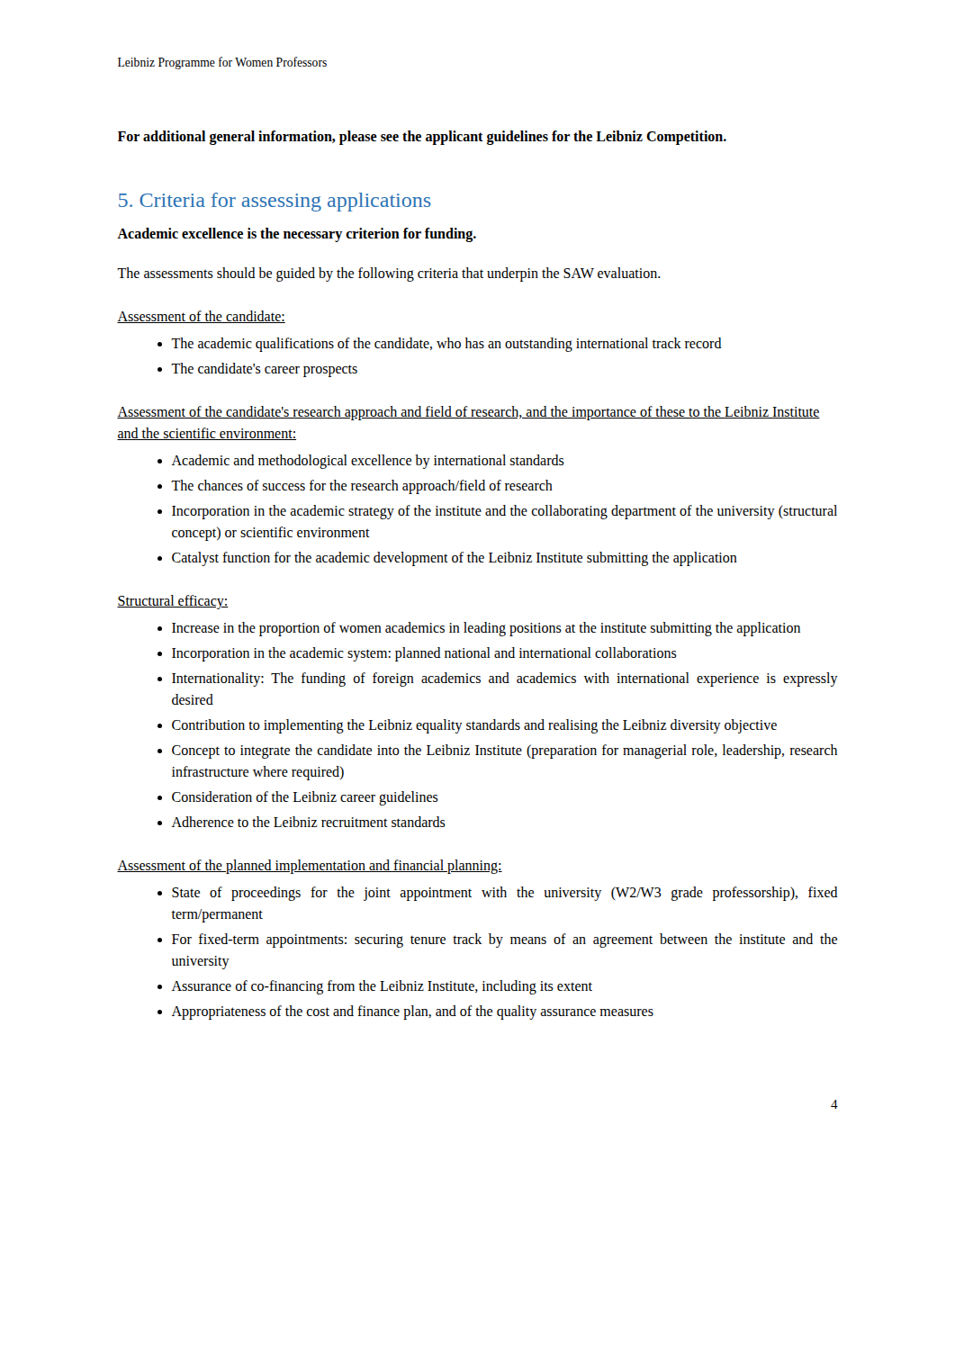Leibniz Programme for Women Professors
For additional general information, please see the applicant guidelines for the Leibniz Competition.
5. Criteria for assessing applications
Academic excellence is the necessary criterion for funding.
The assessments should be guided by the following criteria that underpin the SAW evaluation.
Assessment of the candidate:
The academic qualifications of the candidate, who has an outstanding international track record
The candidate's career prospects
Assessment of the candidate's research approach and field of research, and the importance of these to the Leibniz Institute and the scientific environment:
Academic and methodological excellence by international standards
The chances of success for the research approach/field of research
Incorporation in the academic strategy of the institute and the collaborating department of the university (structural concept) or scientific environment
Catalyst function for the academic development of the Leibniz Institute submitting the application
Structural efficacy:
Increase in the proportion of women academics in leading positions at the institute submitting the application
Incorporation in the academic system: planned national and international collaborations
Internationality: The funding of foreign academics and academics with international experience is expressly desired
Contribution to implementing the Leibniz equality standards and realising the Leibniz diversity objective
Concept to integrate the candidate into the Leibniz Institute (preparation for managerial role, leadership, research infrastructure where required)
Consideration of the Leibniz career guidelines
Adherence to the Leibniz recruitment standards
Assessment of the planned implementation and financial planning:
State of proceedings for the joint appointment with the university (W2/W3 grade professorship), fixed term/permanent
For fixed-term appointments: securing tenure track by means of an agreement between the institute and the university
Assurance of co-financing from the Leibniz Institute, including its extent
Appropriateness of the cost and finance plan, and of the quality assurance measures
4